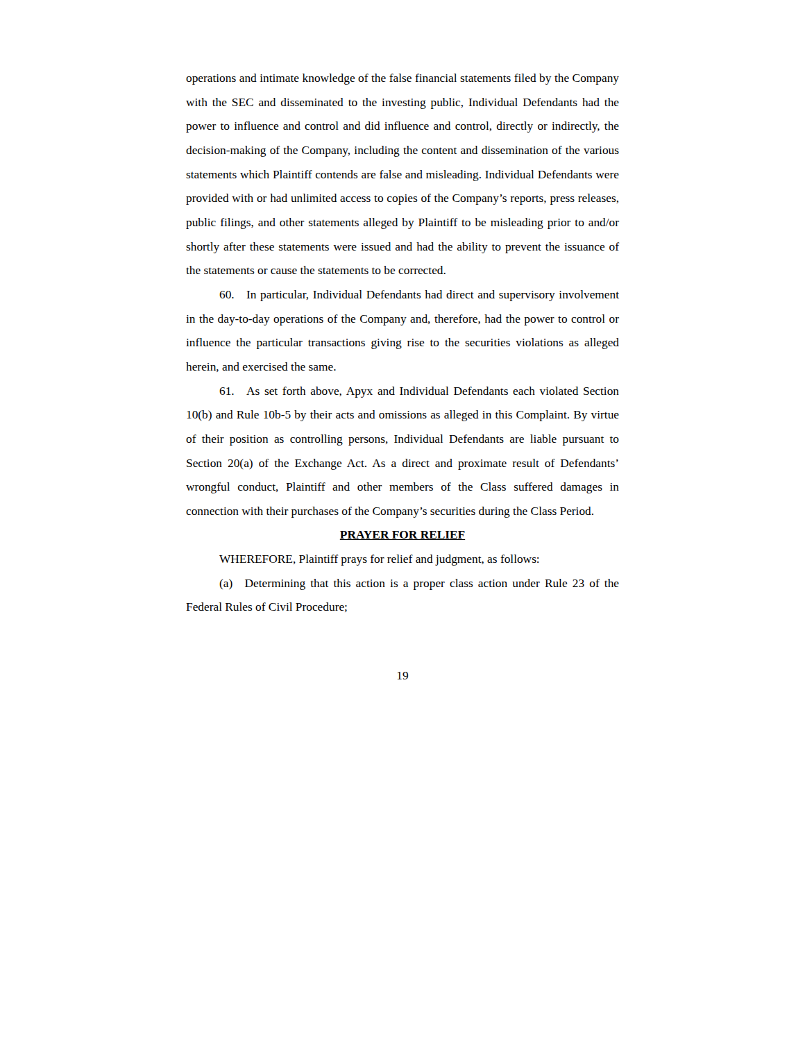operations and intimate knowledge of the false financial statements filed by the Company with the SEC and disseminated to the investing public, Individual Defendants had the power to influence and control and did influence and control, directly or indirectly, the decision-making of the Company, including the content and dissemination of the various statements which Plaintiff contends are false and misleading. Individual Defendants were provided with or had unlimited access to copies of the Company’s reports, press releases, public filings, and other statements alleged by Plaintiff to be misleading prior to and/or shortly after these statements were issued and had the ability to prevent the issuance of the statements or cause the statements to be corrected.
60. In particular, Individual Defendants had direct and supervisory involvement in the day-to-day operations of the Company and, therefore, had the power to control or influence the particular transactions giving rise to the securities violations as alleged herein, and exercised the same.
61. As set forth above, Apyx and Individual Defendants each violated Section 10(b) and Rule 10b-5 by their acts and omissions as alleged in this Complaint. By virtue of their position as controlling persons, Individual Defendants are liable pursuant to Section 20(a) of the Exchange Act. As a direct and proximate result of Defendants’ wrongful conduct, Plaintiff and other members of the Class suffered damages in connection with their purchases of the Company’s securities during the Class Period.
PRAYER FOR RELIEF
WHEREFORE, Plaintiff prays for relief and judgment, as follows:
(a) Determining that this action is a proper class action under Rule 23 of the Federal Rules of Civil Procedure;
19